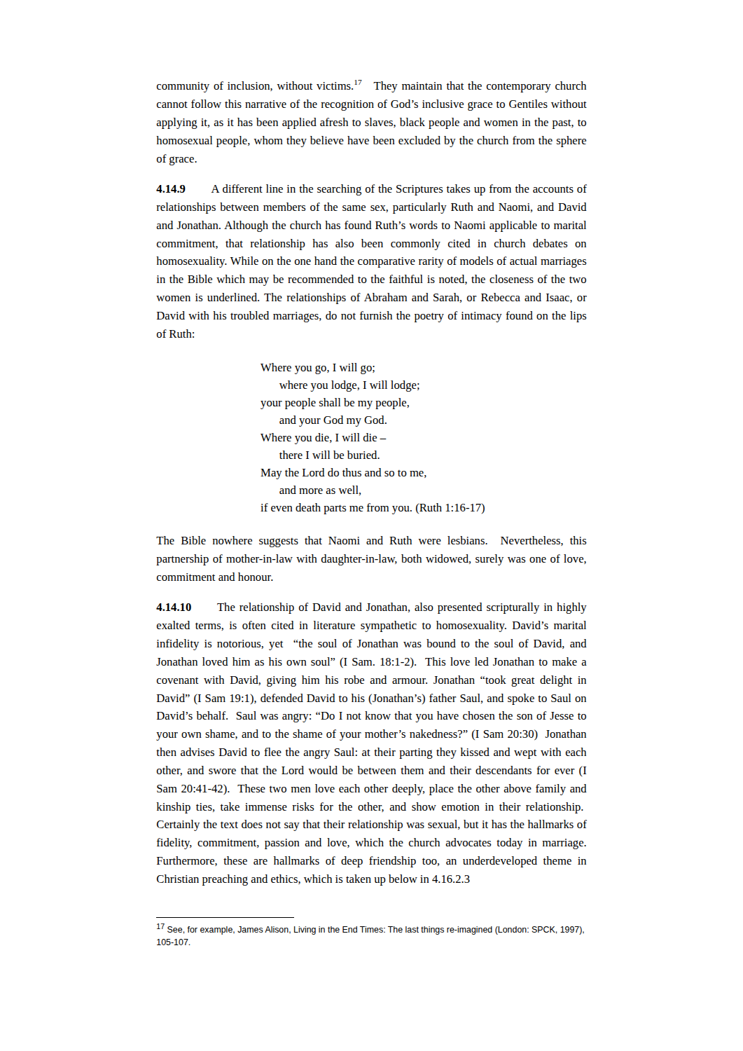community of inclusion, without victims.17 They maintain that the contemporary church cannot follow this narrative of the recognition of God’s inclusive grace to Gentiles without applying it, as it has been applied afresh to slaves, black people and women in the past, to homosexual people, whom they believe have been excluded by the church from the sphere of grace.
4.14.9 A different line in the searching of the Scriptures takes up from the accounts of relationships between members of the same sex, particularly Ruth and Naomi, and David and Jonathan. Although the church has found Ruth’s words to Naomi applicable to marital commitment, that relationship has also been commonly cited in church debates on homosexuality. While on the one hand the comparative rarity of models of actual marriages in the Bible which may be recommended to the faithful is noted, the closeness of the two women is underlined. The relationships of Abraham and Sarah, or Rebecca and Isaac, or David with his troubled marriages, do not furnish the poetry of intimacy found on the lips of Ruth:
Where you go, I will go; where you lodge, I will lodge; your people shall be my people, and your God my God. Where you die, I will die – there I will be buried. May the Lord do thus and so to me, and more as well, if even death parts me from you. (Ruth 1:16-17)
The Bible nowhere suggests that Naomi and Ruth were lesbians. Nevertheless, this partnership of mother-in-law with daughter-in-law, both widowed, surely was one of love, commitment and honour.
4.14.10 The relationship of David and Jonathan, also presented scripturally in highly exalted terms, is often cited in literature sympathetic to homosexuality. David’s marital infidelity is notorious, yet “the soul of Jonathan was bound to the soul of David, and Jonathan loved him as his own soul” (I Sam. 18:1-2). This love led Jonathan to make a covenant with David, giving him his robe and armour. Jonathan “took great delight in David” (I Sam 19:1), defended David to his (Jonathan’s) father Saul, and spoke to Saul on David’s behalf. Saul was angry: “Do I not know that you have chosen the son of Jesse to your own shame, and to the shame of your mother’s nakedness?” (I Sam 20:30) Jonathan then advises David to flee the angry Saul: at their parting they kissed and wept with each other, and swore that the Lord would be between them and their descendants for ever (I Sam 20:41-42). These two men love each other deeply, place the other above family and kinship ties, take immense risks for the other, and show emotion in their relationship. Certainly the text does not say that their relationship was sexual, but it has the hallmarks of fidelity, commitment, passion and love, which the church advocates today in marriage. Furthermore, these are hallmarks of deep friendship too, an underdeveloped theme in Christian preaching and ethics, which is taken up below in 4.16.2.3
17 See, for example, James Alison, Living in the End Times: The last things re-imagined (London: SPCK, 1997), 105-107.